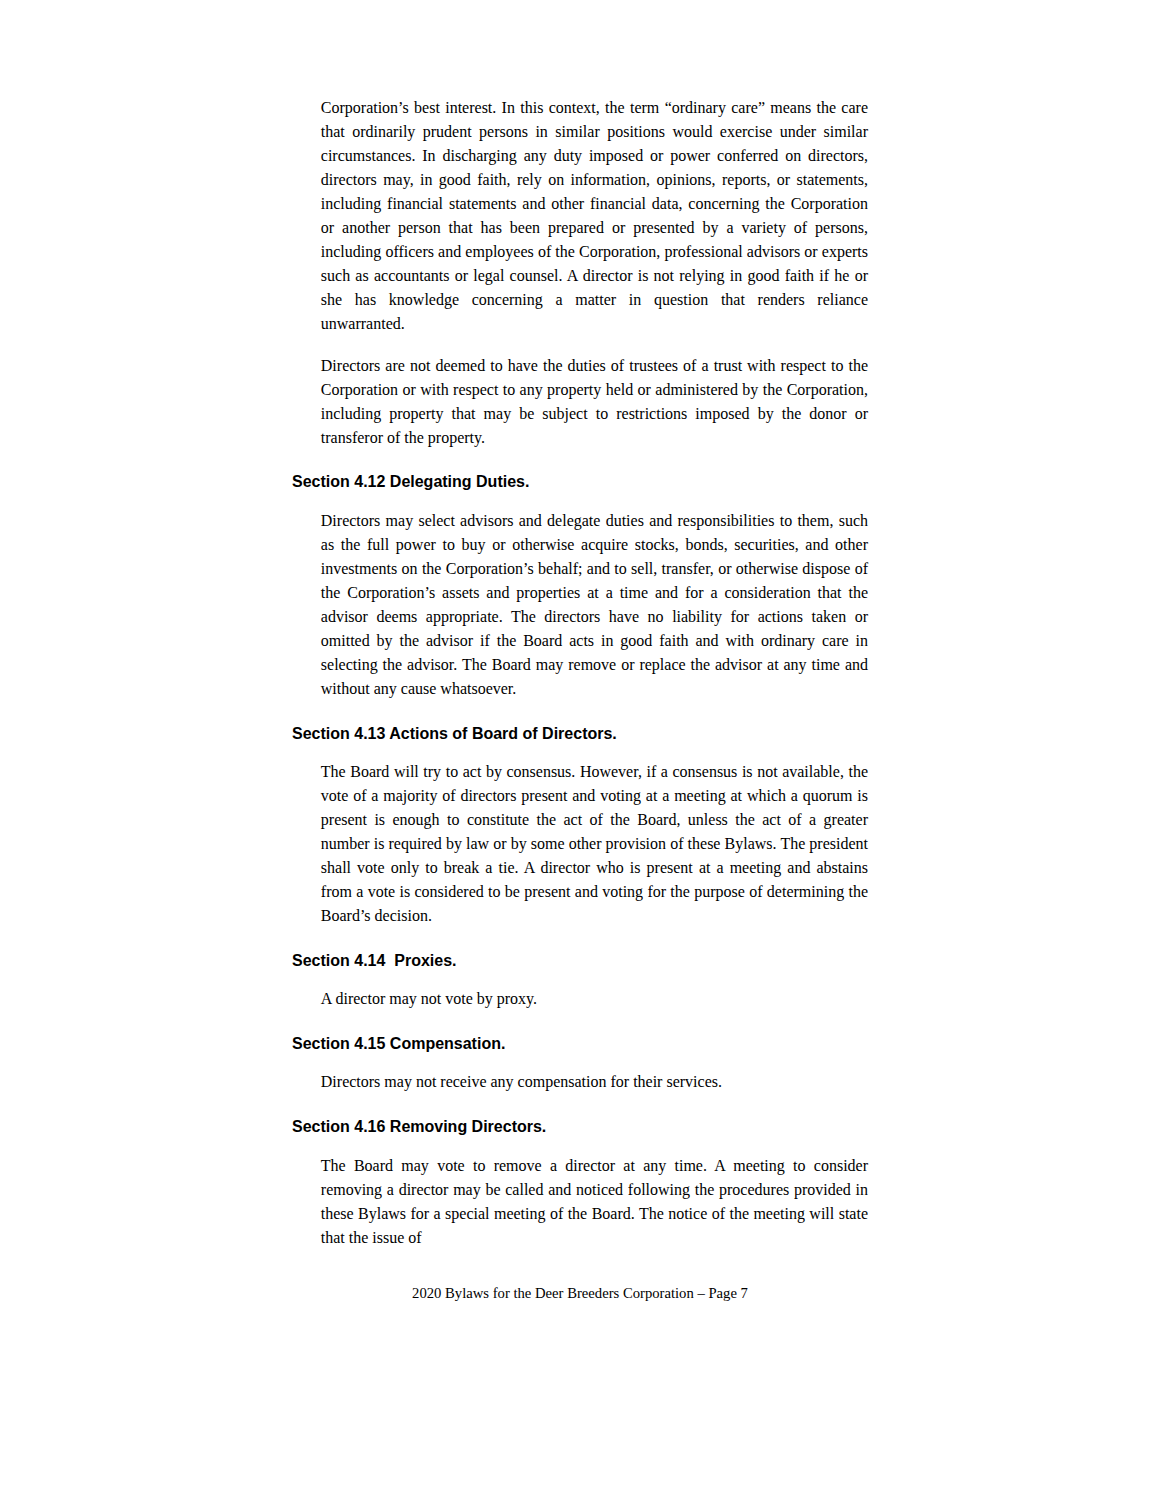Corporation’s best interest. In this context, the term “ordinary care” means the care that ordinarily prudent persons in similar positions would exercise under similar circumstances. In discharging any duty imposed or power conferred on directors, directors may, in good faith, rely on information, opinions, reports, or statements, including financial statements and other financial data, concerning the Corporation or another person that has been prepared or presented by a variety of persons, including officers and employees of the Corporation, professional advisors or experts such as accountants or legal counsel. A director is not relying in good faith if he or she has knowledge concerning a matter in question that renders reliance unwarranted.
Directors are not deemed to have the duties of trustees of a trust with respect to the Corporation or with respect to any property held or administered by the Corporation, including property that may be subject to restrictions imposed by the donor or transferor of the property.
Section 4.12 Delegating Duties.
Directors may select advisors and delegate duties and responsibilities to them, such as the full power to buy or otherwise acquire stocks, bonds, securities, and other investments on the Corporation’s behalf; and to sell, transfer, or otherwise dispose of the Corporation’s assets and properties at a time and for a consideration that the advisor deems appropriate. The directors have no liability for actions taken or omitted by the advisor if the Board acts in good faith and with ordinary care in selecting the advisor. The Board may remove or replace the advisor at any time and without any cause whatsoever.
Section 4.13 Actions of Board of Directors.
The Board will try to act by consensus. However, if a consensus is not available, the vote of a majority of directors present and voting at a meeting at which a quorum is present is enough to constitute the act of the Board, unless the act of a greater number is required by law or by some other provision of these Bylaws. The president shall vote only to break a tie. A director who is present at a meeting and abstains from a vote is considered to be present and voting for the purpose of determining the Board’s decision.
Section 4.14 Proxies.
A director may not vote by proxy.
Section 4.15 Compensation.
Directors may not receive any compensation for their services.
Section 4.16 Removing Directors.
The Board may vote to remove a director at any time. A meeting to consider removing a director may be called and noticed following the procedures provided in these Bylaws for a special meeting of the Board. The notice of the meeting will state that the issue of
2020 Bylaws for the Deer Breeders Corporation – Page 7